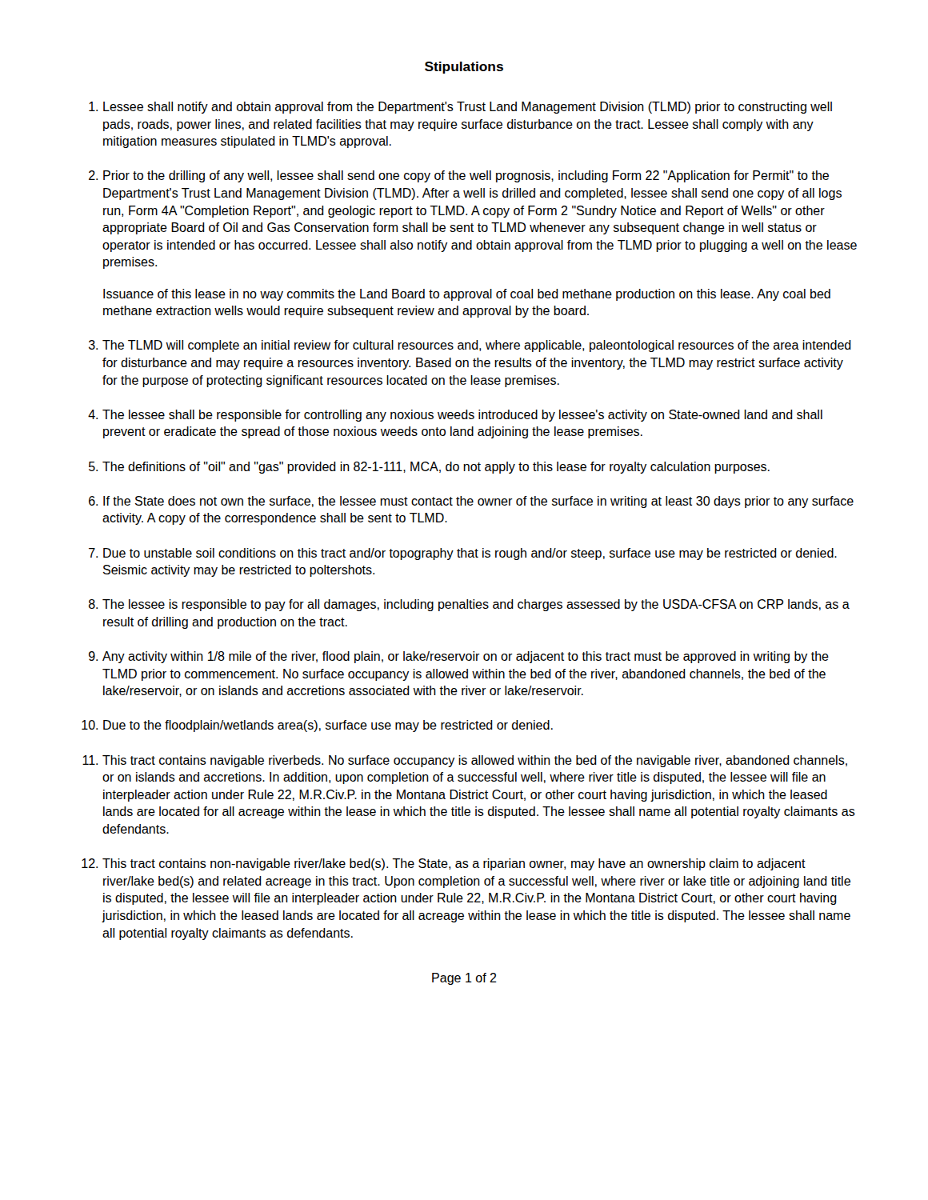Stipulations
Lessee shall notify and obtain approval from the Department's Trust Land Management Division (TLMD) prior to constructing well pads, roads, power lines, and related facilities that may require surface disturbance on the tract. Lessee shall comply with any mitigation measures stipulated in TLMD's approval.
Prior to the drilling of any well, lessee shall send one copy of the well prognosis, including Form 22 "Application for Permit" to the Department's Trust Land Management Division (TLMD). After a well is drilled and completed, lessee shall send one copy of all logs run, Form 4A "Completion Report", and geologic report to TLMD. A copy of Form 2 "Sundry Notice and Report of Wells" or other appropriate Board of Oil and Gas Conservation form shall be sent to TLMD whenever any subsequent change in well status or operator is intended or has occurred. Lessee shall also notify and obtain approval from the TLMD prior to plugging a well on the lease premises.
Issuance of this lease in no way commits the Land Board to approval of coal bed methane production on this lease. Any coal bed methane extraction wells would require subsequent review and approval by the board.
The TLMD will complete an initial review for cultural resources and, where applicable, paleontological resources of the area intended for disturbance and may require a resources inventory. Based on the results of the inventory, the TLMD may restrict surface activity for the purpose of protecting significant resources located on the lease premises.
The lessee shall be responsible for controlling any noxious weeds introduced by lessee's activity on State-owned land and shall prevent or eradicate the spread of those noxious weeds onto land adjoining the lease premises.
The definitions of "oil" and "gas" provided in 82-1-111, MCA, do not apply to this lease for royalty calculation purposes.
If the State does not own the surface, the lessee must contact the owner of the surface in writing at least 30 days prior to any surface activity. A copy of the correspondence shall be sent to TLMD.
Due to unstable soil conditions on this tract and/or topography that is rough and/or steep, surface use may be restricted or denied. Seismic activity may be restricted to poltershots.
The lessee is responsible to pay for all damages, including penalties and charges assessed by the USDA-CFSA on CRP lands, as a result of drilling and production on the tract.
Any activity within 1/8 mile of the river, flood plain, or lake/reservoir on or adjacent to this tract must be approved in writing by the TLMD prior to commencement. No surface occupancy is allowed within the bed of the river, abandoned channels, the bed of the lake/reservoir, or on islands and accretions associated with the river or lake/reservoir.
Due to the floodplain/wetlands area(s), surface use may be restricted or denied.
This tract contains navigable riverbeds. No surface occupancy is allowed within the bed of the navigable river, abandoned channels, or on islands and accretions. In addition, upon completion of a successful well, where river title is disputed, the lessee will file an interpleader action under Rule 22, M.R.Civ.P. in the Montana District Court, or other court having jurisdiction, in which the leased lands are located for all acreage within the lease in which the title is disputed. The lessee shall name all potential royalty claimants as defendants.
This tract contains non-navigable river/lake bed(s). The State, as a riparian owner, may have an ownership claim to adjacent river/lake bed(s) and related acreage in this tract. Upon completion of a successful well, where river or lake title or adjoining land title is disputed, the lessee will file an interpleader action under Rule 22, M.R.Civ.P. in the Montana District Court, or other court having jurisdiction, in which the leased lands are located for all acreage within the lease in which the title is disputed. The lessee shall name all potential royalty claimants as defendants.
Page 1 of 2